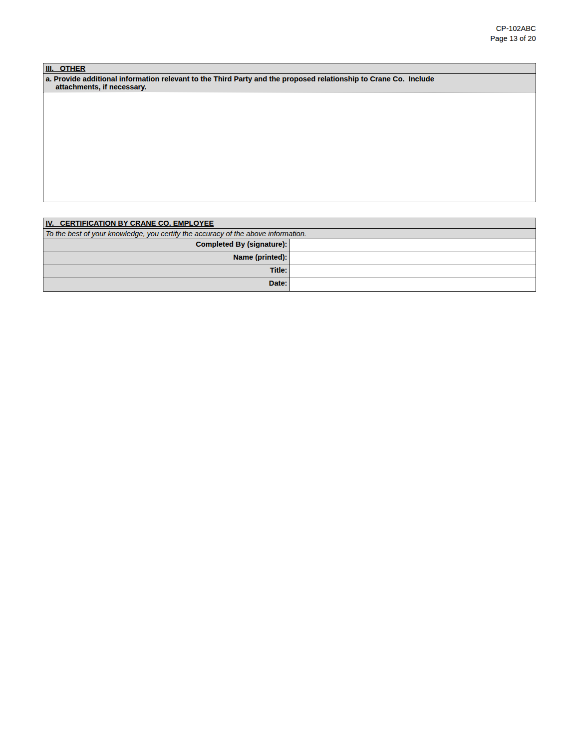CP-102ABC
Page 13 of 20
| III. OTHER |
| a. Provide additional information relevant to the Third Party and the proposed relationship to Crane Co. Include attachments, if necessary. |
| IV. CERTIFICATION BY CRANE CO. EMPLOYEE |
| To the best of your knowledge, you certify the accuracy of the above information. |
| Completed By (signature): | |
| Name (printed): | |
| Title: | |
| Date: | |